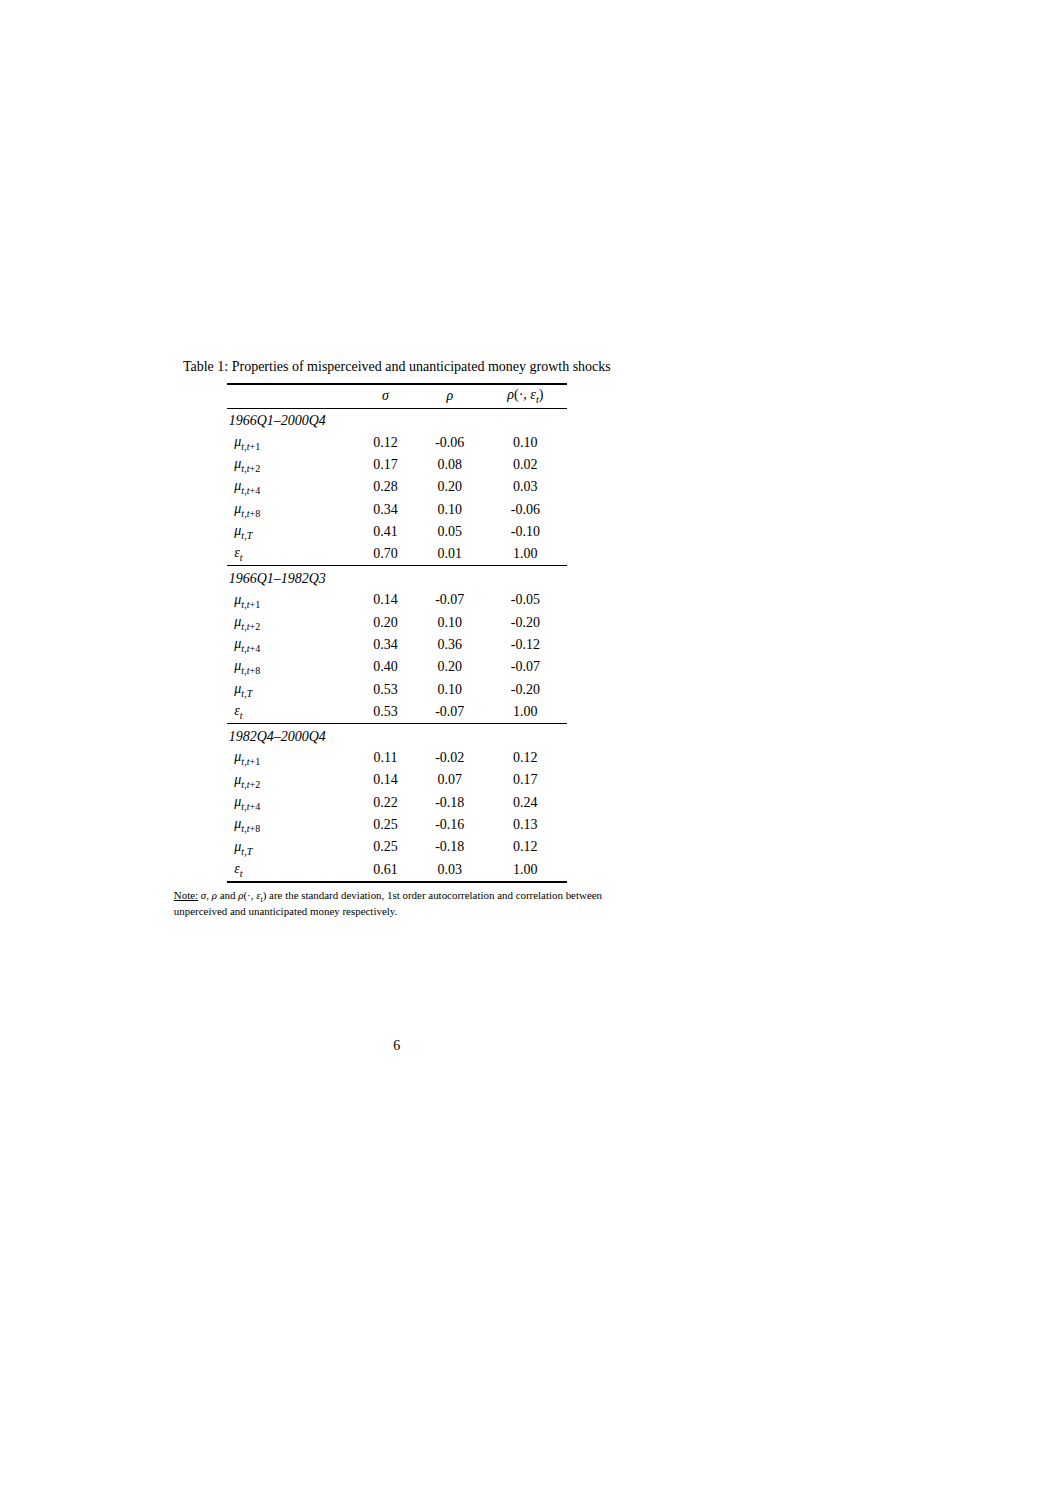Table 1: Properties of misperceived and unanticipated money growth shocks
| | σ | ρ | ρ (·, ε t ) |
| 1966Q1–2000Q4 |
| μ t , t +1 | 0.12 | -0.06 | 0.10 |
| μ t , t +2 | 0.17 | 0.08 | 0.02 |
| μ t , t +4 | 0.28 | 0.20 | 0.03 |
| μ t , t +8 | 0.34 | 0.10 | -0.06 |
| μ t , T | 0.41 | 0.05 | -0.10 |
| ε t | 0.70 | 0.01 | 1.00 |
| 1966Q1–1982Q3 |
| μ t , t +1 | 0.14 | -0.07 | -0.05 |
| μ t , t +2 | 0.20 | 0.10 | -0.20 |
| μ t , t +4 | 0.34 | 0.36 | -0.12 |
| μ t , t +8 | 0.40 | 0.20 | -0.07 |
| μ t , T | 0.53 | 0.10 | -0.20 |
| ε t | 0.53 | -0.07 | 1.00 |
| 1982Q4–2000Q4 |
| μ t , t +1 | 0.11 | -0.02 | 0.12 |
| μ t , t +2 | 0.14 | 0.07 | 0.17 |
| μ t , t +4 | 0.22 | -0.18 | 0.24 |
| μ t , t +8 | 0.25 | -0.16 | 0.13 |
| μ t , T | 0.25 | -0.18 | 0.12 |
| ε t | 0.61 | 0.03 | 1.00 |
Note: σ, ρ and ρ(·, εt) are the standard deviation, 1st order autocorrelation and correlation between unperceived and unanticipated money respectively.
6